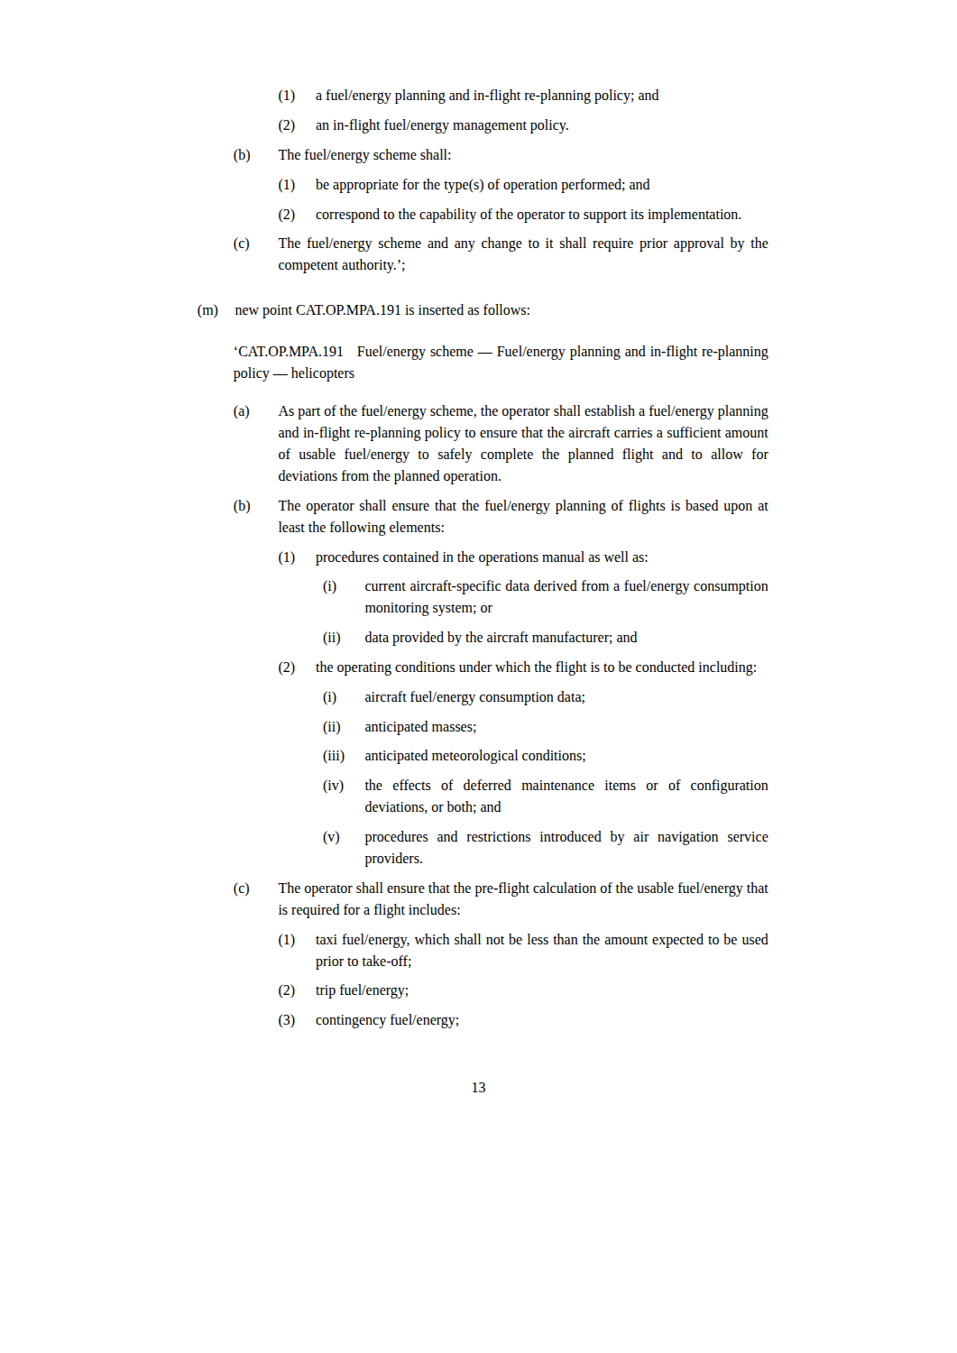(1) a fuel/energy planning and in-flight re-planning policy; and
(2) an in-flight fuel/energy management policy.
(b) The fuel/energy scheme shall:
(1) be appropriate for the type(s) of operation performed; and
(2) correspond to the capability of the operator to support its implementation.
(c) The fuel/energy scheme and any change to it shall require prior approval by the competent authority.’;
(m) new point CAT.OP.MPA.191 is inserted as follows:
‘CAT.OP.MPA.191 Fuel/energy scheme — Fuel/energy planning and in-flight re-planning policy — helicopters
(a) As part of the fuel/energy scheme, the operator shall establish a fuel/energy planning and in-flight re-planning policy to ensure that the aircraft carries a sufficient amount of usable fuel/energy to safely complete the planned flight and to allow for deviations from the planned operation.
(b) The operator shall ensure that the fuel/energy planning of flights is based upon at least the following elements:
(1) procedures contained in the operations manual as well as:
(i) current aircraft-specific data derived from a fuel/energy consumption monitoring system; or
(ii) data provided by the aircraft manufacturer; and
(2) the operating conditions under which the flight is to be conducted including:
(i) aircraft fuel/energy consumption data;
(ii) anticipated masses;
(iii) anticipated meteorological conditions;
(iv) the effects of deferred maintenance items or of configuration deviations, or both; and
(v) procedures and restrictions introduced by air navigation service providers.
(c) The operator shall ensure that the pre-flight calculation of the usable fuel/energy that is required for a flight includes:
(1) taxi fuel/energy, which shall not be less than the amount expected to be used prior to take-off;
(2) trip fuel/energy;
(3) contingency fuel/energy;
13